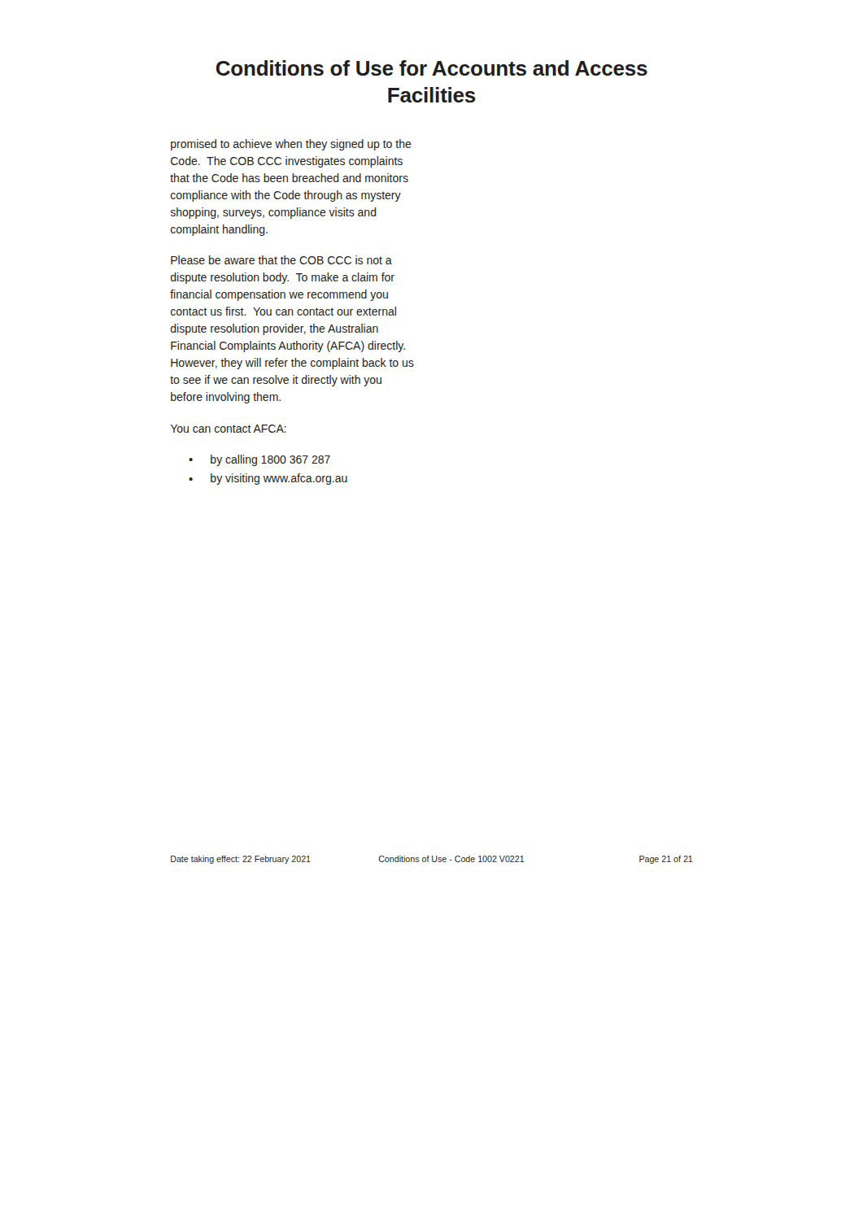Conditions of Use for Accounts and Access Facilities
promised to achieve when they signed up to the Code. The COB CCC investigates complaints that the Code has been breached and monitors compliance with the Code through as mystery shopping, surveys, compliance visits and complaint handling.
Please be aware that the COB CCC is not a dispute resolution body. To make a claim for financial compensation we recommend you contact us first. You can contact our external dispute resolution provider, the Australian Financial Complaints Authority (AFCA) directly. However, they will refer the complaint back to us to see if we can resolve it directly with you before involving them.
You can contact AFCA:
by calling 1800 367 287
by visiting www.afca.org.au
Date taking effect: 22 February 2021
Conditions of Use - Code 1002 V0221
Page 21 of 21